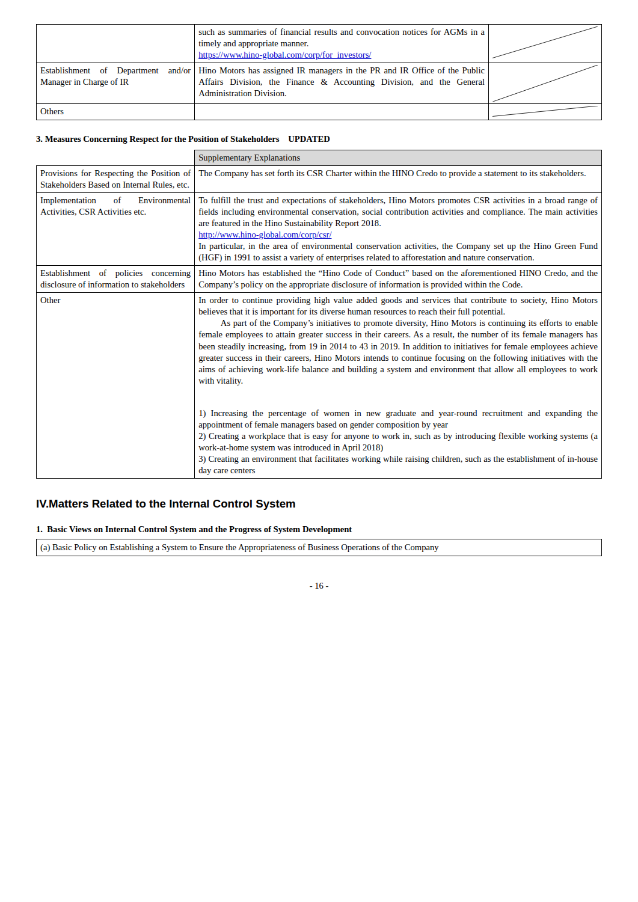| | such as summaries of financial results and convocation notices for AGMs in a timely and appropriate manner. https://www.hino-global.com/corp/for_investors/ | |
| Establishment of Department and/or Manager in Charge of IR | Hino Motors has assigned IR managers in the PR and IR Office of the Public Affairs Division, the Finance & Accounting Division, and the General Administration Division. | |
| Others | | |
3. Measures Concerning Respect for the Position of Stakeholders UPDATED
| | Supplementary Explanations |
| Provisions for Respecting the Position of Stakeholders Based on Internal Rules, etc. | The Company has set forth its CSR Charter within the HINO Credo to provide a statement to its stakeholders. |
| Implementation of Environmental Activities, CSR Activities etc. | To fulfill the trust and expectations of stakeholders, Hino Motors promotes CSR activities in a broad range of fields including environmental conservation, social contribution activities and compliance. The main activities are featured in the Hino Sustainability Report 2018. http://www.hino-global.com/corp/csr/ In particular, in the area of environmental conservation activities, the Company set up the Hino Green Fund (HGF) in 1991 to assist a variety of enterprises related to afforestation and nature conservation. |
| Establishment of policies concerning disclosure of information to stakeholders | Hino Motors has established the “Hino Code of Conduct” based on the aforementioned HINO Credo, and the Company’s policy on the appropriate disclosure of information is provided within the Code. |
| Other | In order to continue providing high value added goods and services that contribute to society, Hino Motors believes that it is important for its diverse human resources to reach their full potential. As part of the Company’s initiatives to promote diversity, Hino Motors is continuing its efforts to enable female employees to attain greater success in their careers. As a result, the number of its female managers has been steadily increasing, from 19 in 2014 to 43 in 2019. In addition to initiatives for female employees achieve greater success in their careers, Hino Motors intends to continue focusing on the following initiatives with the aims of achieving work-life balance and building a system and environment that allow all employees to work with vitality. 1) Increasing the percentage of women in new graduate and year-round recruitment and expanding the appointment of female managers based on gender composition by year 2) Creating a workplace that is easy for anyone to work in, such as by introducing flexible working systems (a work-at-home system was introduced in April 2018) 3) Creating an environment that facilitates working while raising children, such as the establishment of in-house day care centers |
IV.Matters Related to the Internal Control System
1. Basic Views on Internal Control System and the Progress of System Development
| (a) Basic Policy on Establishing a System to Ensure the Appropriateness of Business Operations of the Company |
- 16 -